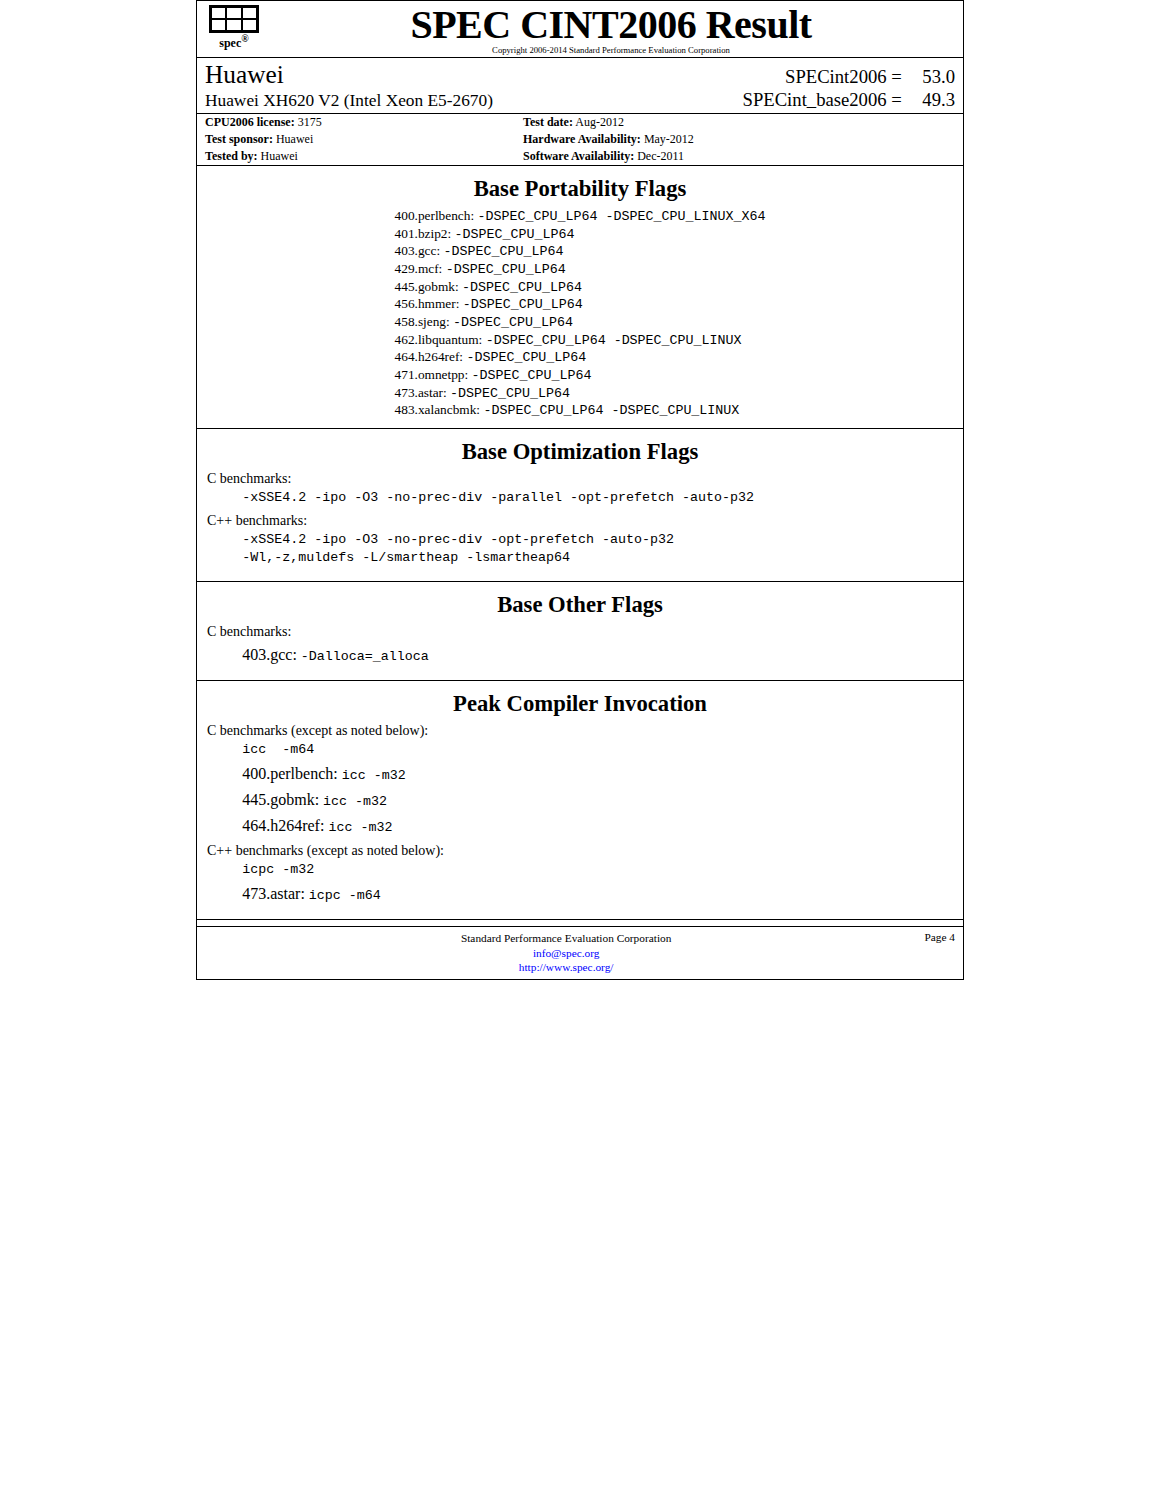spec®
SPEC CINT2006 Result
Copyright 2006-2014 Standard Performance Evaluation Corporation
Huawei
SPECint2006 = 53.0
Huawei XH620 V2 (Intel Xeon E5-2670)
SPECint_base2006 = 49.3
| CPU2006 license: 3175 | Test date: Aug-2012 |
| Test sponsor: Huawei | Hardware Availability: May-2012 |
| Tested by: Huawei | Software Availability: Dec-2011 |
Base Portability Flags
400.perlbench: -DSPEC_CPU_LP64 -DSPEC_CPU_LINUX_X64
401.bzip2: -DSPEC_CPU_LP64
403.gcc: -DSPEC_CPU_LP64
429.mcf: -DSPEC_CPU_LP64
445.gobmk: -DSPEC_CPU_LP64
456.hmmer: -DSPEC_CPU_LP64
458.sjeng: -DSPEC_CPU_LP64
462.libquantum: -DSPEC_CPU_LP64 -DSPEC_CPU_LINUX
464.h264ref: -DSPEC_CPU_LP64
471.omnetpp: -DSPEC_CPU_LP64
473.astar: -DSPEC_CPU_LP64
483.xalancbmk: -DSPEC_CPU_LP64 -DSPEC_CPU_LINUX
Base Optimization Flags
C benchmarks:
-xSSE4.2 -ipo -O3 -no-prec-div -parallel -opt-prefetch -auto-p32
C++ benchmarks:
-xSSE4.2 -ipo -O3 -no-prec-div -opt-prefetch -auto-p32
-Wl,-z,muldefs -L/smartheap -lsmartheap64
Base Other Flags
C benchmarks:
403.gcc: -Dalloca=_alloca
Peak Compiler Invocation
C benchmarks (except as noted below):
icc -m64
400.perlbench: icc -m32
445.gobmk: icc -m32
464.h264ref: icc -m32
C++ benchmarks (except as noted below):
icpc -m32
473.astar: icpc -m64
Standard Performance Evaluation Corporation
info@spec.org
http://www.spec.org/
Page 4